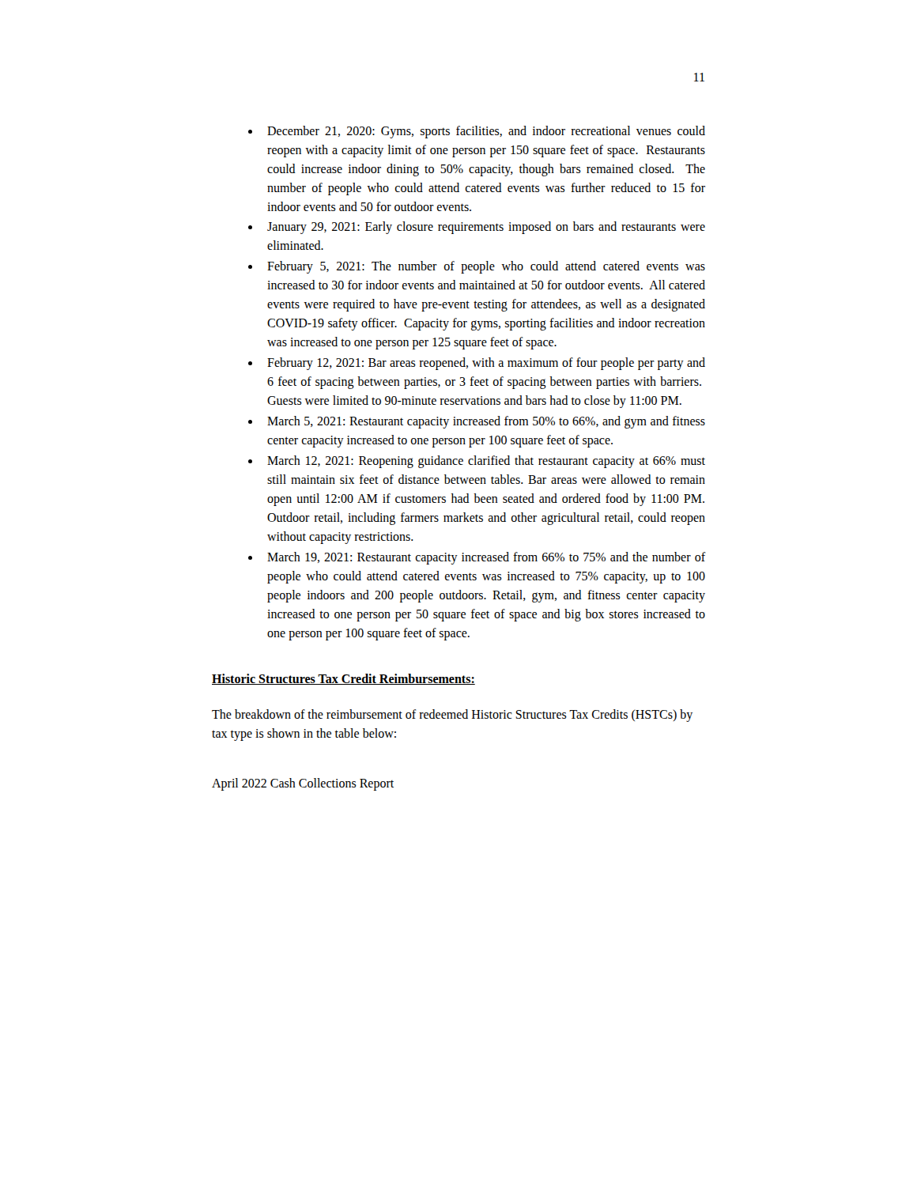11
December 21, 2020: Gyms, sports facilities, and indoor recreational venues could reopen with a capacity limit of one person per 150 square feet of space. Restaurants could increase indoor dining to 50% capacity, though bars remained closed. The number of people who could attend catered events was further reduced to 15 for indoor events and 50 for outdoor events.
January 29, 2021: Early closure requirements imposed on bars and restaurants were eliminated.
February 5, 2021: The number of people who could attend catered events was increased to 30 for indoor events and maintained at 50 for outdoor events. All catered events were required to have pre-event testing for attendees, as well as a designated COVID-19 safety officer. Capacity for gyms, sporting facilities and indoor recreation was increased to one person per 125 square feet of space.
February 12, 2021: Bar areas reopened, with a maximum of four people per party and 6 feet of spacing between parties, or 3 feet of spacing between parties with barriers. Guests were limited to 90-minute reservations and bars had to close by 11:00 PM.
March 5, 2021: Restaurant capacity increased from 50% to 66%, and gym and fitness center capacity increased to one person per 100 square feet of space.
March 12, 2021: Reopening guidance clarified that restaurant capacity at 66% must still maintain six feet of distance between tables. Bar areas were allowed to remain open until 12:00 AM if customers had been seated and ordered food by 11:00 PM. Outdoor retail, including farmers markets and other agricultural retail, could reopen without capacity restrictions.
March 19, 2021: Restaurant capacity increased from 66% to 75% and the number of people who could attend catered events was increased to 75% capacity, up to 100 people indoors and 200 people outdoors. Retail, gym, and fitness center capacity increased to one person per 50 square feet of space and big box stores increased to one person per 100 square feet of space.
Historic Structures Tax Credit Reimbursements:
The breakdown of the reimbursement of redeemed Historic Structures Tax Credits (HSTCs) by tax type is shown in the table below:
April 2022 Cash Collections Report